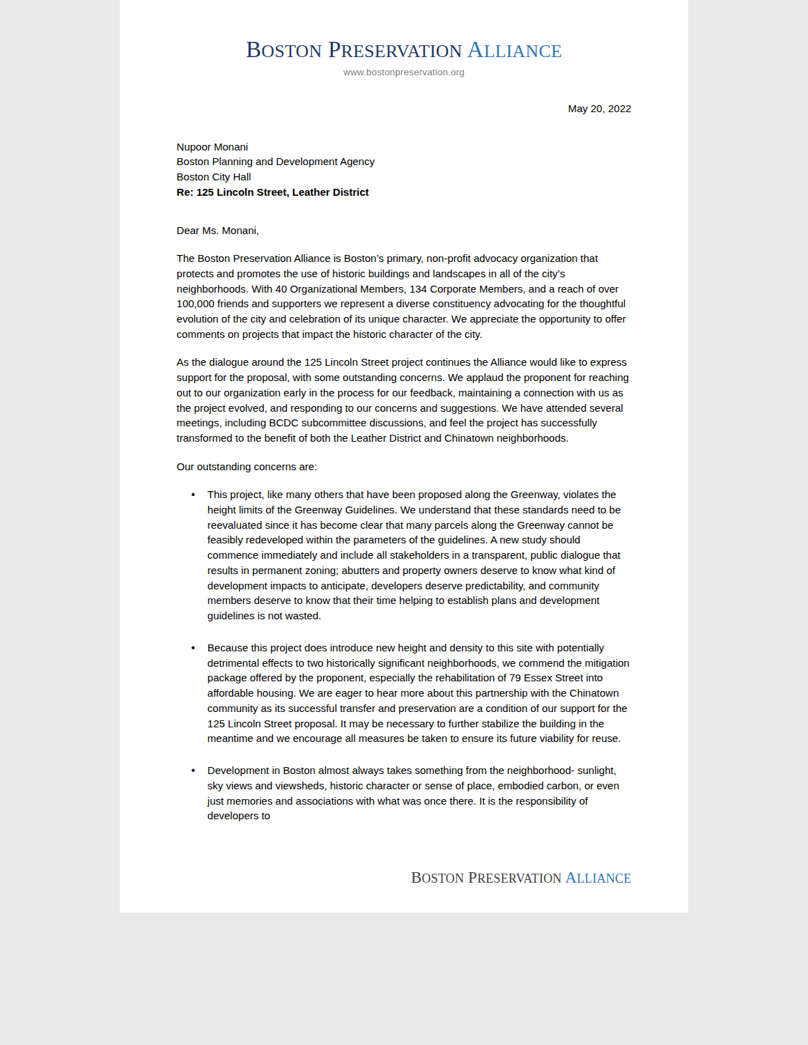BOSTON PRESERVATION ALLIANCE
www.bostonpreservation.org
May 20, 2022
Nupoor Monani
Boston Planning and Development Agency
Boston City Hall
Re: 125 Lincoln Street, Leather District
Dear Ms. Monani,
The Boston Preservation Alliance is Boston’s primary, non-profit advocacy organization that protects and promotes the use of historic buildings and landscapes in all of the city’s neighborhoods. With 40 Organizational Members, 134 Corporate Members, and a reach of over 100,000 friends and supporters we represent a diverse constituency advocating for the thoughtful evolution of the city and celebration of its unique character. We appreciate the opportunity to offer comments on projects that impact the historic character of the city.
As the dialogue around the 125 Lincoln Street project continues the Alliance would like to express support for the proposal, with some outstanding concerns. We applaud the proponent for reaching out to our organization early in the process for our feedback, maintaining a connection with us as the project evolved, and responding to our concerns and suggestions. We have attended several meetings, including BCDC subcommittee discussions, and feel the project has successfully transformed to the benefit of both the Leather District and Chinatown neighborhoods.
Our outstanding concerns are:
This project, like many others that have been proposed along the Greenway, violates the height limits of the Greenway Guidelines. We understand that these standards need to be reevaluated since it has become clear that many parcels along the Greenway cannot be feasibly redeveloped within the parameters of the guidelines. A new study should commence immediately and include all stakeholders in a transparent, public dialogue that results in permanent zoning; abutters and property owners deserve to know what kind of development impacts to anticipate, developers deserve predictability, and community members deserve to know that their time helping to establish plans and development guidelines is not wasted.
Because this project does introduce new height and density to this site with potentially detrimental effects to two historically significant neighborhoods, we commend the mitigation package offered by the proponent, especially the rehabilitation of 79 Essex Street into affordable housing. We are eager to hear more about this partnership with the Chinatown community as its successful transfer and preservation are a condition of our support for the 125 Lincoln Street proposal. It may be necessary to further stabilize the building in the meantime and we encourage all measures be taken to ensure its future viability for reuse.
Development in Boston almost always takes something from the neighborhood- sunlight, sky views and viewsheds, historic character or sense of place, embodied carbon, or even just memories and associations with what was once there. It is the responsibility of developers to
BOSTON PRESERVATION ALLIANCE